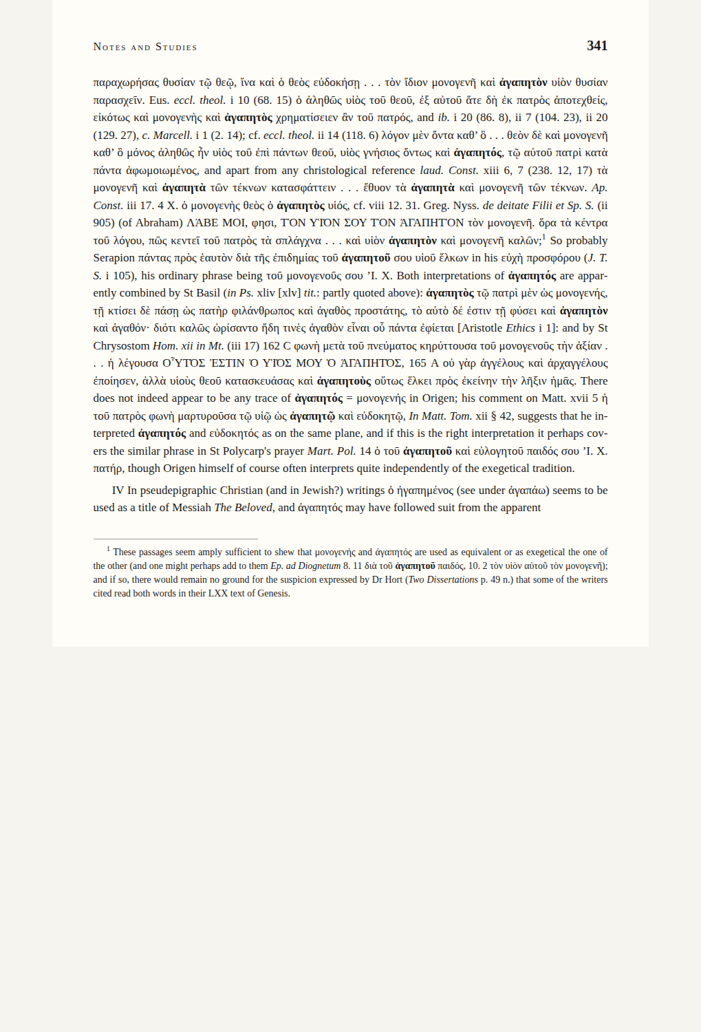Notes and Studies 341
παραχωρήσας θυσίαν τῷ θεῷ, ἵνα καὶ ὁ θεὸς εὐδοκήσῃ . . . τὸν ἴδιον μονογενῆ καὶ ἀγαπητὸν υἱὸν θυσίαν παρασχεῖν. Eus. eccl. theol. i 10 (68. 15) ὁ ἀληθῶς υἱὸς τοῦ θεοῦ, ἐξ αὐτοῦ ἅτε δὴ ἐκ πατρὸς ἀποτεχθείς, εἰκότως καὶ μονογενὴς καὶ ἀγαπητὸς χρηματίσειεν ἂν τοῦ πατρός, and ib. i 20 (86. 8), ii 7 (104. 23), ii 20 (129. 27), c. Marcell. i 1 (2. 14); cf. eccl. theol. ii 14 (118. 6) λόγον μὲν ὄντα καθ’ ὃ . . . θεὸν δὲ καὶ μονογενῆ καθ’ ὃ μόνος ἀληθῶς ἦν υἱὸς τοῦ ἐπὶ πάντων θεοῦ, υἱὸς γνήσιος ὄντως καὶ ἀγαπητός, τῷ αὐτοῦ πατρὶ κατὰ πάντα ἀφωμοιωμένος, and apart from any christological reference laud. Const. xiii 6, 7 (238. 12, 17) τὰ μονογενῆ καὶ ἀγαπητὰ τῶν τέκνων κατασφάττειν . . . ἔθυον τὰ ἀγαπητὰ καὶ μονογενῆ τῶν τέκνων. Ap. Const. iii 17. 4 Χ. ὁ μονογενὴς θεὸς ὁ ἀγαπητὸς υἱός, cf. viii 12. 31. Greg. Nyss. de deitate Filii et Sp. S. (ii 905) (of Abraham) λάβε μοι, φησι, τὸν υἱόν σου τὸν ἀγαπητὸν τὸν μονογενῆ. ὅρα τὰ κέντρα τοῦ λόγου, πῶς κεντεῖ τοῦ πατρὸς τὰ σπλάγχνα . . . καὶ υἱὸν ἀγαπητὸν καὶ μονογενῆ καλῶν;1 So probably Serapion πάντας πρὸς ἑαυτὸν διὰ τῆς ἐπιδημίας τοῦ ἀγαπητοῦ σου υἱοῦ ἕλκων in his εὐχὴ προσφόρου (J. T. S. i 105), his ordinary phrase being τοῦ μονογενοῦς σου ’Ι. Χ. Both interpretations of ἀγαπητός are apparently combined by St Basil (in Ps. xliv [xlv] tit.: partly quoted above): ἀγαπητὸς τῷ πατρὶ μὲν ὡς μονογενής, τῇ κτίσει δὲ πάσῃ ὡς πατὴρ φιλάνθρωπος καὶ ἀγαθὸς προστάτης, τὸ αὐτὸ δέ ἐστιν τῇ φύσει καὶ ἀγαπητὸν καὶ ἀγαθόν· διότι καλῶς ὡρίσαντο ἤδη τινὲς ἀγαθὸν εἶναι οὗ πάντα ἐφίεται [Aristotle Ethics i 1]: and by St Chrysostom Hom. xii in Mt. (iii 17) 162 C φωνὴ μετὰ τοῦ πνεύματος κηρύττουσα τοῦ μονογενοῦς τὴν ἀξίαν . . . ἡ λέγουσα οὗτός ἐστιν ὁ υἱός μου ὁ ἀγαπητός, 165 A οὐ γὰρ ἀγγέλους καὶ ἀρχαγγέλους ἐποίησεν, ἀλλὰ υἱοὺς θεοῦ κατασκευάσας καὶ ἀγαπητοὺς οὕτως ἕλκει πρὸς ἐκείνην τὴν λῆξιν ἡμᾶς. There does not indeed appear to be any trace of ἀγαπητός = μονογενής in Origen; his comment on Matt. xvii 5 ἡ τοῦ πατρὸς φωνὴ μαρτυροῦσα τῷ υἱῷ ὡς ἀγαπητῷ καὶ εὐδοκητῷ, In Matt. Tom. xii § 42, suggests that he interpreted ἀγαπητός and εὐδοκητός as on the same plane, and if this is the right interpretation it perhaps covers the similar phrase in St Polycarp's prayer Mart. Pol. 14 ὁ τοῦ ἀγαπητοῦ καὶ εὐλογητοῦ παιδός σου ’Ι. Χ. πατήρ, though Origen himself of course often interprets quite independently of the exegetical tradition.
IV In pseudepigraphic Christian (and in Jewish?) writings ὁ ἠγαπημένος (see under ἀγαπάω) seems to be used as a title of Messiah The Beloved, and ἀγαπητός may have followed suit from the apparent
1 These passages seem amply sufficient to shew that μονογενής and ἀγαπητός are used as equivalent or as exegetical the one of the other (and one might perhaps add to them Ep. ad Diognetum 8. 11 διὰ τοῦ ἀγαπητοῦ παιδός, 10. 2 τὸν υἱὸν αὐτοῦ τὸν μονογενῆ); and if so, there would remain no ground for the suspicion expressed by Dr Hort (Two Dissertations p. 49 n.) that some of the writers cited read both words in their LXX text of Genesis.